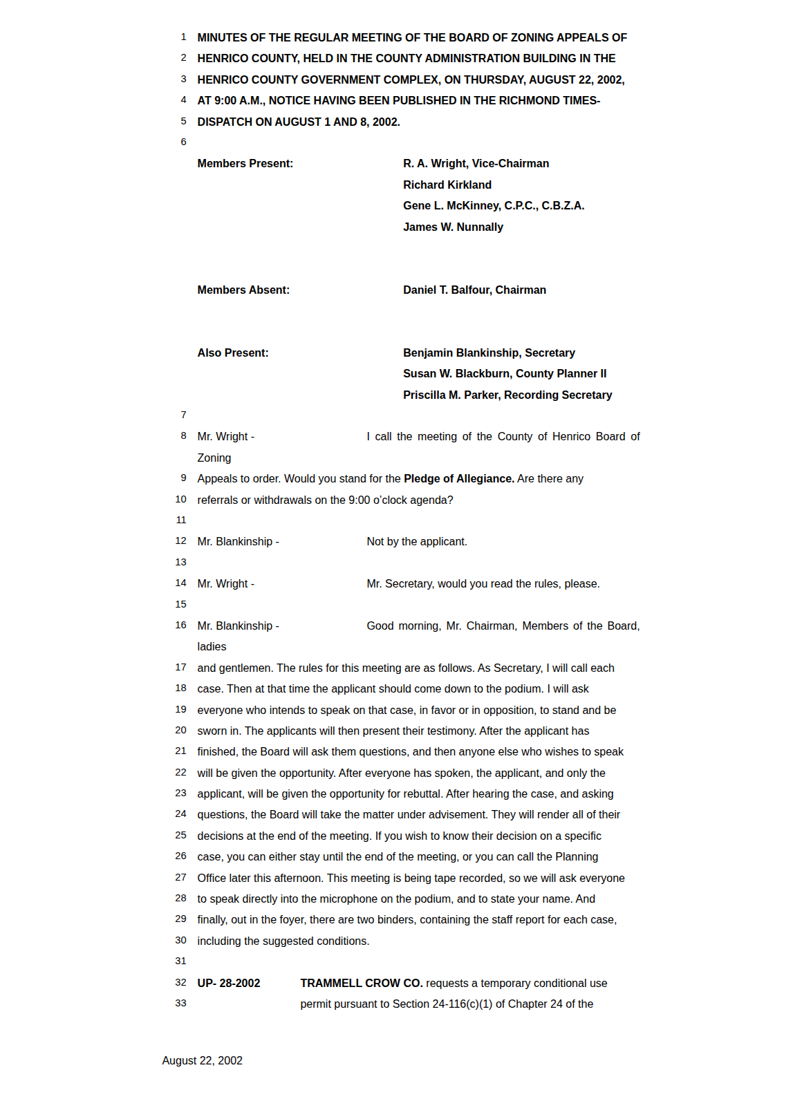MINUTES OF THE REGULAR MEETING OF THE BOARD OF ZONING APPEALS OF
HENRICO COUNTY, HELD IN THE COUNTY ADMINISTRATION BUILDING IN THE
HENRICO COUNTY GOVERNMENT COMPLEX, ON THURSDAY, AUGUST 22, 2002,
AT 9:00 A.M., NOTICE HAVING BEEN PUBLISHED IN THE RICHMOND TIMES-
DISPATCH ON AUGUST 1 AND 8, 2002.
Members Present:
R. A. Wright, Vice-Chairman
Richard Kirkland
Gene L. McKinney, C.P.C., C.B.Z.A.
James W. Nunnally
Members Absent:
Daniel T. Balfour, Chairman
Also Present:
Benjamin Blankinship, Secretary
Susan W. Blackburn, County Planner II
Priscilla M. Parker, Recording Secretary
Mr. Wright -I call the meeting of the County of Henrico Board of Zoning
Appeals to order. Would you stand for the Pledge of Allegiance. Are there any
referrals or withdrawals on the 9:00 o’clock agenda?
Mr. Blankinship -Not by the applicant.
Mr. Wright -Mr. Secretary, would you read the rules, please.
Mr. Blankinship -Good morning, Mr. Chairman, Members of the Board, ladies
and gentlemen. The rules for this meeting are as follows. As Secretary, I will call each
case. Then at that time the applicant should come down to the podium. I will ask
everyone who intends to speak on that case, in favor or in opposition, to stand and be
sworn in. The applicants will then present their testimony. After the applicant has
finished, the Board will ask them questions, and then anyone else who wishes to speak
will be given the opportunity. After everyone has spoken, the applicant, and only the
applicant, will be given the opportunity for rebuttal. After hearing the case, and asking
questions, the Board will take the matter under advisement. They will render all of their
decisions at the end of the meeting. If you wish to know their decision on a specific
case, you can either stay until the end of the meeting, or you can call the Planning
Office later this afternoon. This meeting is being tape recorded, so we will ask everyone
to speak directly into the microphone on the podium, and to state your name. And
finally, out in the foyer, there are two binders, containing the staff report for each case,
including the suggested conditions.
UP- 28-2002 TRAMMELL CROW CO. requests a temporary conditional use
permit pursuant to Section 24-116(c)(1) of Chapter 24 of the
August 22, 2002